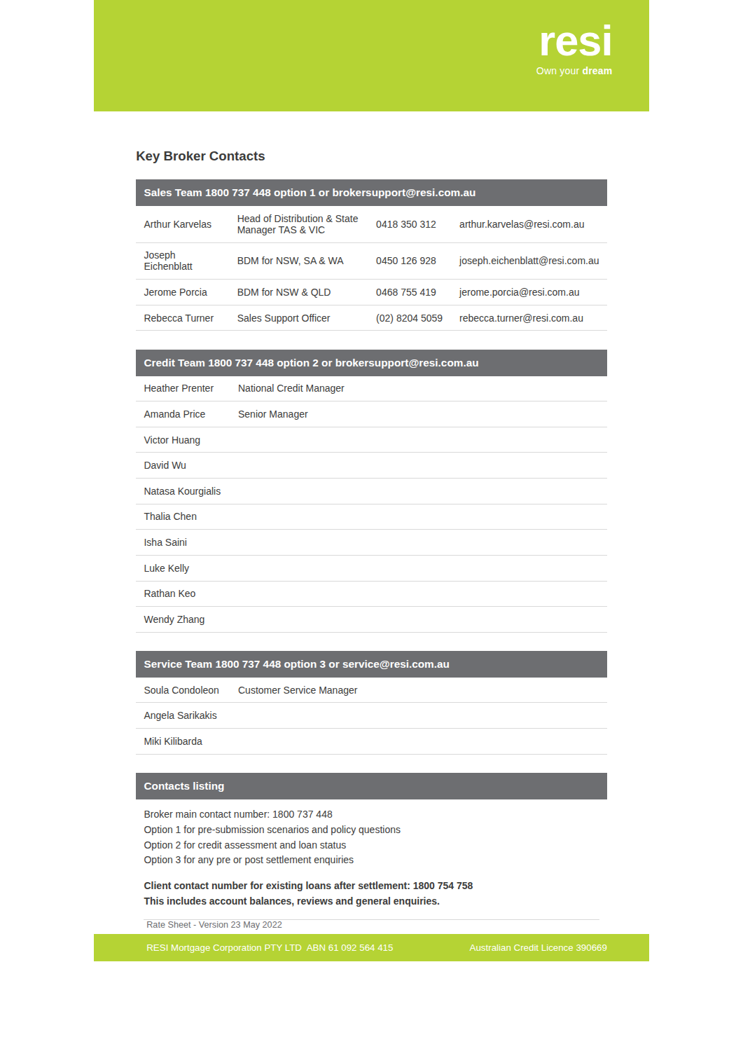resi
Own your dream
Key Broker Contacts
Sales Team 1800 737 448 option 1 or brokersupport@resi.com.au
| Arthur Karvelas | Head of Distribution & State Manager TAS & VIC | 0418 350 312 | arthur.karvelas@resi.com.au |
| Joseph Eichenblatt | BDM for NSW, SA & WA | 0450 126 928 | joseph.eichenblatt@resi.com.au |
| Jerome Porcia | BDM for NSW & QLD | 0468 755 419 | jerome.porcia@resi.com.au |
| Rebecca Turner | Sales Support Officer | (02) 8204 5059 | rebecca.turner@resi.com.au |
Credit Team 1800 737 448 option 2 or brokersupport@resi.com.au
| Heather Prenter | National Credit Manager |
| Amanda Price | Senior Manager |
| Victor Huang | |
| David Wu | |
| Natasa Kourgialis | |
| Thalia Chen | |
| Isha Saini | |
| Luke Kelly | |
| Rathan Keo | |
| Wendy Zhang | |
Service Team 1800 737 448 option 3 or service@resi.com.au
| Soula Condoleon | Customer Service Manager |
| Angela Sarikakis | |
| Miki Kilibarda | |
Contacts listing
Broker main contact number: 1800 737 448
Option 1 for pre-submission scenarios and policy questions
Option 2 for credit assessment and loan status
Option 3 for any pre or post settlement enquiries
Client contact number for existing loans after settlement: 1800 754 758
This includes account balances, reviews and general enquiries.
Rate Sheet - Version 23 May 2022
RESI Mortgage Corporation PTY LTD ABN 61 092 564 415
Australian Credit Licence 390669